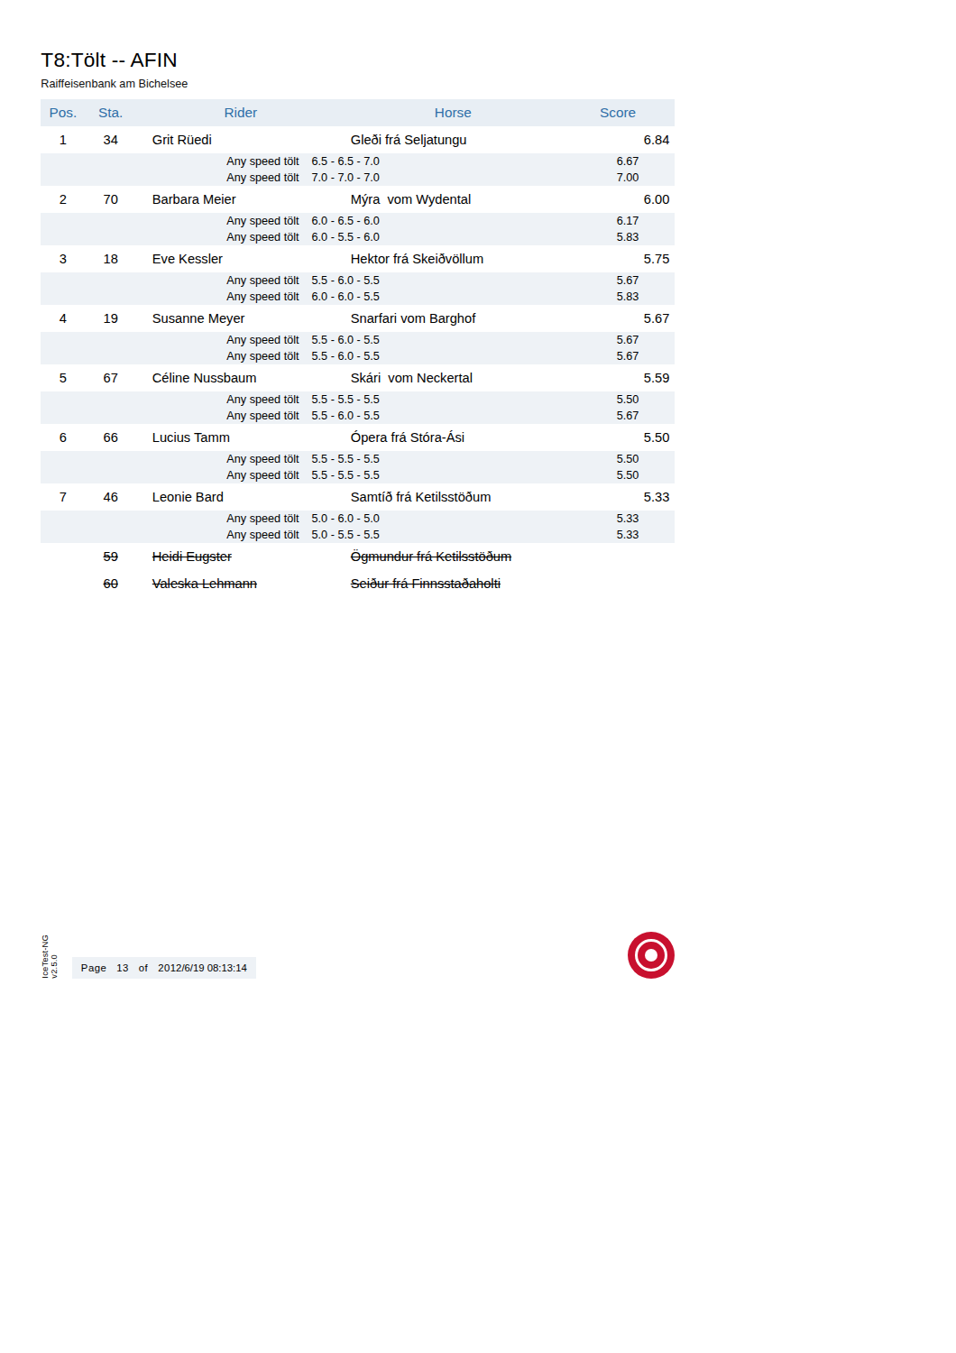T8:Tölt -- AFIN
Raiffeisenbank am Bichelsee
| Pos. | Sta. | Rider | Horse | Score |
| --- | --- | --- | --- | --- |
| 1 | 34 | Grit Rüedi | Gleði frá Seljatungu | 6.84 |
| Any speed tölt 6.5 - 6.5 - 7.0 | 6.67 |
| Any speed tölt 7.0 - 7.0 - 7.0 | 7.00 |
| 2 | 70 | Barbara Meier | Mýra vom Wydental | 6.00 |
| Any speed tölt 6.0 - 6.5 - 6.0 | 6.17 |
| Any speed tölt 6.0 - 5.5 - 6.0 | 5.83 |
| 3 | 18 | Eve Kessler | Hektor frá Skeiðvöllum | 5.75 |
| Any speed tölt 5.5 - 6.0 - 5.5 | 5.67 |
| Any speed tölt 6.0 - 6.0 - 5.5 | 5.83 |
| 4 | 19 | Susanne Meyer | Snarfari vom Barghof | 5.67 |
| Any speed tölt 5.5 - 6.0 - 5.5 | 5.67 |
| Any speed tölt 5.5 - 6.0 - 5.5 | 5.67 |
| 5 | 67 | Céline Nussbaum | Skári vom Neckertal | 5.59 |
| Any speed tölt 5.5 - 5.5 - 5.5 | 5.50 |
| Any speed tölt 5.5 - 6.0 - 5.5 | 5.67 |
| 6 | 66 | Lucius Tamm | Ópera frá Stóra-Ási | 5.50 |
| Any speed tölt 5.5 - 5.5 - 5.5 | 5.50 |
| Any speed tölt 5.5 - 5.5 - 5.5 | 5.50 |
| 7 | 46 | Leonie Bard | Samtíð frá Ketilsstöðum | 5.33 |
| Any speed tölt 5.0 - 6.0 - 5.0 | 5.33 |
| Any speed tölt 5.0 - 5.5 - 5.5 | 5.33 |
| | 59 | Heidi Eugster | Ögmundur frá Ketilsstöðum | |
| | 60 | Valeska Lehmann | Seiður frá Finnsstaðaholti | |
IceTest-NG
v2.5.0
Page 13 of 20 12/6/19 08:13:14